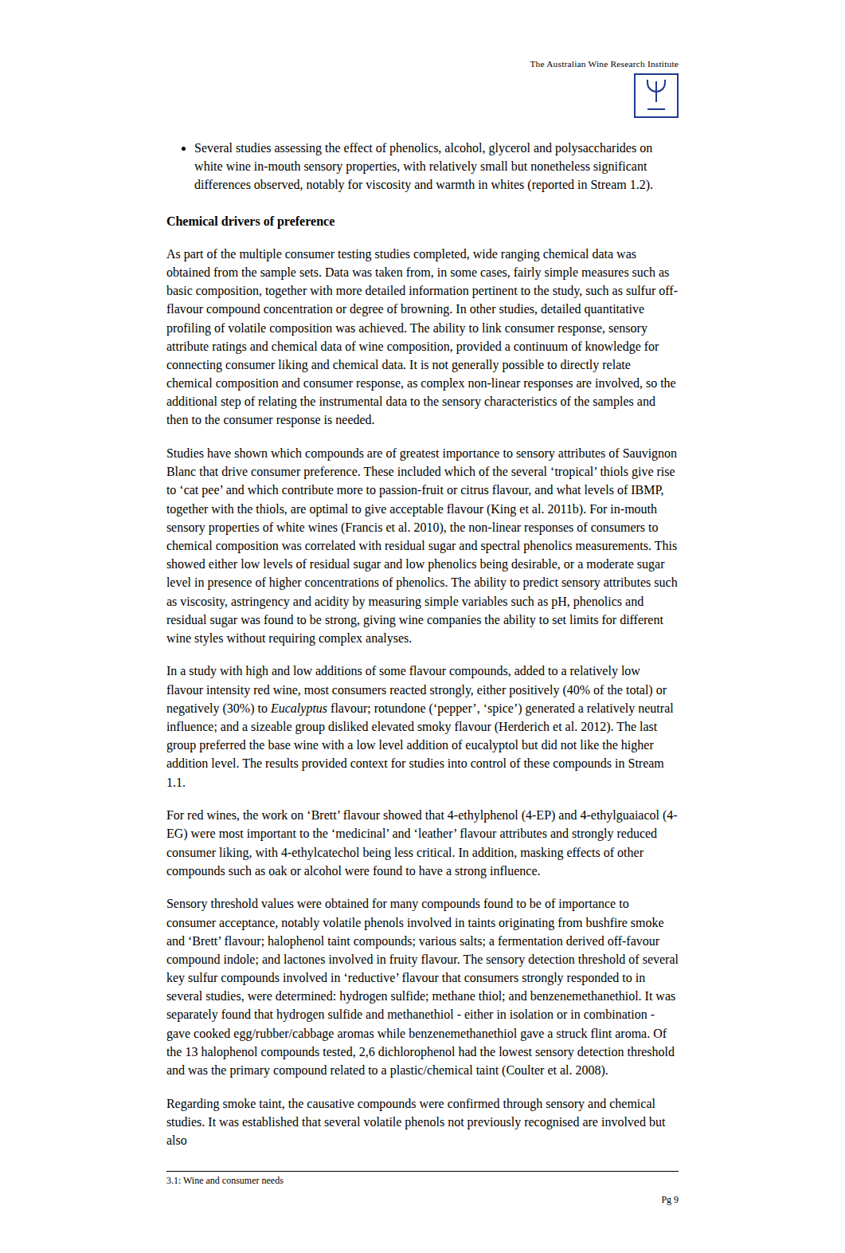The Australian Wine Research Institute
Several studies assessing the effect of phenolics, alcohol, glycerol and polysaccharides on white wine in-mouth sensory properties, with relatively small but nonetheless significant differences observed, notably for viscosity and warmth in whites (reported in Stream 1.2).
Chemical drivers of preference
As part of the multiple consumer testing studies completed, wide ranging chemical data was obtained from the sample sets. Data was taken from, in some cases, fairly simple measures such as basic composition, together with more detailed information pertinent to the study, such as sulfur off-flavour compound concentration or degree of browning. In other studies, detailed quantitative profiling of volatile composition was achieved. The ability to link consumer response, sensory attribute ratings and chemical data of wine composition, provided a continuum of knowledge for connecting consumer liking and chemical data. It is not generally possible to directly relate chemical composition and consumer response, as complex non-linear responses are involved, so the additional step of relating the instrumental data to the sensory characteristics of the samples and then to the consumer response is needed.
Studies have shown which compounds are of greatest importance to sensory attributes of Sauvignon Blanc that drive consumer preference. These included which of the several ‘tropical’ thiols give rise to ‘cat pee’ and which contribute more to passion-fruit or citrus flavour, and what levels of IBMP, together with the thiols, are optimal to give acceptable flavour (King et al. 2011b). For in-mouth sensory properties of white wines (Francis et al. 2010), the non-linear responses of consumers to chemical composition was correlated with residual sugar and spectral phenolics measurements. This showed either low levels of residual sugar and low phenolics being desirable, or a moderate sugar level in presence of higher concentrations of phenolics. The ability to predict sensory attributes such as viscosity, astringency and acidity by measuring simple variables such as pH, phenolics and residual sugar was found to be strong, giving wine companies the ability to set limits for different wine styles without requiring complex analyses.
In a study with high and low additions of some flavour compounds, added to a relatively low flavour intensity red wine, most consumers reacted strongly, either positively (40% of the total) or negatively (30%) to Eucalyptus flavour; rotundone (‘pepper’, ‘spice’) generated a relatively neutral influence; and a sizeable group disliked elevated smoky flavour (Herderich et al. 2012). The last group preferred the base wine with a low level addition of eucalyptol but did not like the higher addition level. The results provided context for studies into control of these compounds in Stream 1.1.
For red wines, the work on ‘Brett’ flavour showed that 4-ethylphenol (4-EP) and 4-ethylguaiacol (4-EG) were most important to the ‘medicinal’ and ‘leather’ flavour attributes and strongly reduced consumer liking, with 4-ethylcatechol being less critical. In addition, masking effects of other compounds such as oak or alcohol were found to have a strong influence.
Sensory threshold values were obtained for many compounds found to be of importance to consumer acceptance, notably volatile phenols involved in taints originating from bushfire smoke and ‘Brett’ flavour; halophenol taint compounds; various salts; a fermentation derived off-favour compound indole; and lactones involved in fruity flavour. The sensory detection threshold of several key sulfur compounds involved in ‘reductive’ flavour that consumers strongly responded to in several studies, were determined: hydrogen sulfide; methane thiol; and benzenemethanethiol. It was separately found that hydrogen sulfide and methanethiol - either in isolation or in combination - gave cooked egg/rubber/cabbage aromas while benzenemethanethiol gave a struck flint aroma. Of the 13 halophenol compounds tested, 2,6 dichlorophenol had the lowest sensory detection threshold and was the primary compound related to a plastic/chemical taint (Coulter et al. 2008).
Regarding smoke taint, the causative compounds were confirmed through sensory and chemical studies. It was established that several volatile phenols not previously recognised are involved but also
3.1: Wine and consumer needs
Pg 9